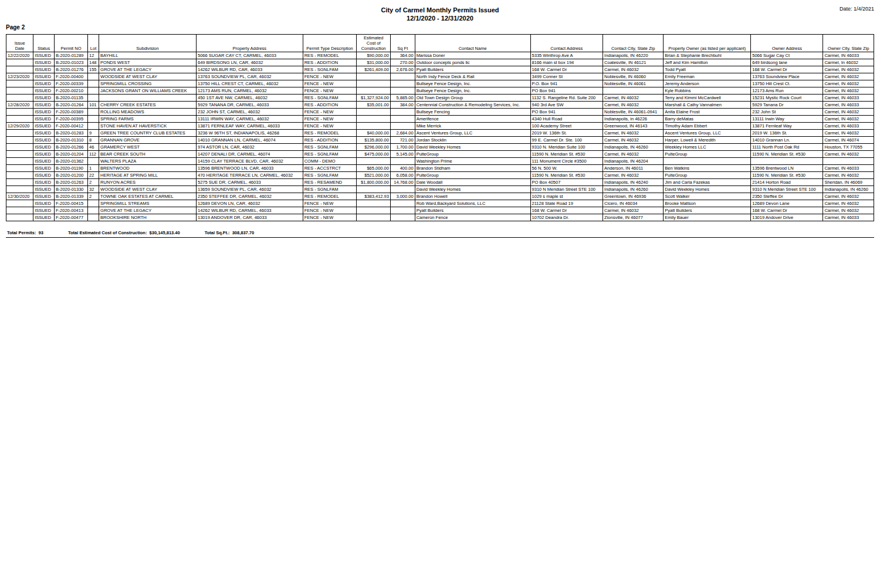Date: 1/4/2021
City of Carmel Monthly Permits Issued
12/1/2020 - 12/31/2020
Page 2
| Issue Date | Status | Permit NO | Lot | Subdivision | Property Address | Permit Type Description | Estimated Cost of Construction | Sq Ft | Contact Name | Contact Address | Contact City, State Zip | Property Owner (as listed per applicant) | Owner Address | Owner City, State Zip |
| --- | --- | --- | --- | --- | --- | --- | --- | --- | --- | --- | --- | --- | --- | --- |
| 12/22/2020 | ISSUED | B-2020-01289 | 12 | BAYHILL | 5066 SUGAR CAY CT, CARMEL, 46033 | RES - REMODEL | $90,000.00 | 364.00 | Marissa Doner | 5335 Winthrop Ave A | Indianapolis, IN 46220 | Brian & Stephanie Brechbuhl | 5066 Sugar Cay Ct | Carmel, IN 46033 |
| | ISSUED | B-2020-01023 | 148 | PONDS WEST | 649 BIRDSONG LN, CAR, 46032 | RES - ADDITION | $31,000.00 | 270.00 | Outdoor concepts ponds llc | 8166 main st box 194 | Coatesville, IN 46121 | Jeff and Kim Hamilton | 649 birdsong lane | Carmel, In 46032 |
| | ISSUED | B-2020-01276 | 155 | GROVE AT THE LEGACY | 14262 WILBUR RD, CAR, 46033 | RES - SGNLFAM | $261,409.00 | 2,676.00 | Pyatt Builders | 168 W. Carmel Dr | Carmel, IN 46032 | Todd Pyatt | 168 W. Carmel Dr | Carmel, IN 46032 |
| 12/23/2020 | ISSUED | F-2020-00400 | | WOODSIDE AT WEST CLAY | 13763 SOUNDVIEW PL, CAR, 46032 | FENCE - NEW | | | North Indy Fence Deck & Rail | 3499 Conner St | Noblesville, IN 46060 | Emily Freeman | 13763 Soundview Place | Carmel, IN 46032 |
| | ISSUED | F-2020-00339 | | SPRINGMILL CROSSING | 13750 HILL CREST CT, CARMEL, 46032 | FENCE - NEW | | | Bullseye Fence Design, Inc. | P.O. Box 941 | Noblesville, IN 46061 | Jeremy Anderson | 13750 Hill Crest Ct. | Carmel, IN 46032 |
| | ISSUED | F-2020-00210 | | JACKSONS GRANT ON WILLIAMS CREEK | 12173 AMS RUN, CARMEL, 46032 | FENCE - NEW | | | Bullseye Fence Design, Inc. | PO Box 941 | | Kyle Robbins | 12173 Ams Run | Carmel, IN 46032 |
| | ISSUED | B-2020-01135 | | | 450 1ST AVE NW, CARMEL, 46032 | RES - SGNLFAM | $1,327,924.00 | 5,885.00 | Old Town Design Group | 1132 S. Rangeline Rd. Suite 200 | Carmel, IN 46032 | Terry and Kimmi McCardwell | 15231 Mystic Rock Court | Carmel, IN 46033 |
| 12/28/2020 | ISSUED | B-2020-01264 | 101 | CHERRY CREEK ESTATES | 5929 TANANA DR, CARMEL, 46033 | RES - ADDITION | $35,001.00 | 384.00 | Centennial Construction & Remodeling Services, Inc. | 940 3rd Ave SW | Carmel, IN 46032 | Marshall & Cathy Vannalmen | 5929 Tanana Dr | Carmel, IN 46033 |
| | ISSUED | F-2020-00389 | | ROLLING MEADOWS | 232 JOHN ST, CARMEL, 46032 | FENCE - NEW | | | Bullseye Fencing | PO Box 941 | Noblesville, IN 46061-0941 | Anita Elaine Frost | 232 John St | Carmel, IN 46032 |
| | ISSUED | F-2020-00395 | | SPRING FARMS | 13111 IRWIN WAY, CARMEL, 46032 | FENCE - NEW | | | Amerifence | 4340 Hull Road | Indianapolis, in 46226 | Barry deMatas | 13111 Irwin Way | Carmel, IN 46032 |
| 12/29/2020 | ISSUED | F-2020-00412 | | STONE HAVEN AT HAVERSTICK | 13871 FERNLEAF WAY, CARMEL, 46033 | FENCE - NEW | | | Mike Merrick | 100 Academy Street | Greenwood, IN 46143 | Timothy Adam Ebbert | 13871 Fernleaf Way | Carmel, IN 46033 |
| | ISSUED | B-2020-01283 | 9 | GREEN TREE COUNTRY CLUB ESTATES | 3236 W 96TH ST, INDIANAPOLIS, 46268 | RES - REMODEL | $40,000.00 | 2,684.00 | Ascent Ventures Group, LLC | 2019 W. 136th St. | Carmel, IN 46032 | Ascent Ventures Group, LLC | 2019 W. 136th St. | Carmel, IN 46032 |
| | ISSUED | B-2020-01310 | 8 | GRANNAN GROVE | 14010 GRANNAN LN, CARMEL, 46074 | RES - ADDITION | $135,800.00 | 721.00 | Jordan Stocklin | 99 E. Carmel Dr. Ste. 100 | Carmel, IN 46032 | Harper, Lowell & Meredith | 14010 Grannan Ln. | Carmel, IN 46074 |
| | ISSUED | B-2020-01266 | 46 | GRAMERCY WEST | 974 ASTOR LN, CAR, 46032 | RES - SGNLFAM | $296,000.00 | 1,700.00 | David Weekley Homes | 9310 N. Meridian Suite 100 | Indianapolis, IN 46260 | Weekley Homes LLC | 1111 North Post Oak Rd | Houston, TX 77055 |
| | ISSUED | B-2020-01204 | 112 | BEAR CREEK SOUTH | 14207 DENALI DR, CARMEL, 46074 | RES - SGNLFAM | $475,000.00 | 5,145.00 | PulteGroup | 11590 N. Meridian St. #530 | Carmel, IN 46032 | PulteGroup | 11590 N. Meridian St. #530 | Carmel, IN 46032 |
| | ISSUED | B-2020-01362 | | WALTERS PLAZA | 14159 CLAY TERRACE BLVD, CAR, 46032 | COMM - DEMO | | | Washington Prime | 111 Monument Circle #3500 | Indianapolis, IN 46204 | | | |
| | ISSUED | B-2020-01190 | 1 | BRENTWOOD | 13596 BRENTWOOD LN, CAR, 46033 | RES - ACCSTRCT | $65,000.00 | 400.00 | Brandon Stidham | 56 N. 500 W. | Anderson, IN 46011 | Ben Watkins | 13596 Brentwood LN | Carmel, IN 46033 |
| | ISSUED | B-2020-01200 | 22 | HERITAGE AT SPRING MILL | 470 HERITAGE TERRACE LN, CARMEL, 46032 | RES - SGNLFAM | $521,000.00 | 6,058.00 | PulteGroup | 11590 N. Meridian St. #530 | Carmel, IN 46032 | PulteGroup | 11590 N. Meridian St. #530 | Carmel, IN 46032 |
| | ISSUED | B-2020-01263 | 2 | RUNYON ACRES | 5275 SUE DR, CARMEL, 46033 | RES - RESAMEND | $1,800,000.00 | 14,768.00 | Dale Woodall | PO Box 40507 | Indianapolis, IN 46240 | Jim and Carla Fazekas | 21414 Horton Road | Sheridan, IN 46069 |
| | ISSUED | B-2020-01330 | 32 | WOODSIDE AT WEST CLAY | 13659 SOUNDVIEW PL, CAR, 46032 | RES - SGNLFAM | | | David Weekley Homes | 9310 N Meridian Street STE 100 | Indianapolis, IN 46260 | David Weekley Homes | 9310 N Meridian Street STE 100 | Indianapolis, IN 46260 |
| 12/30/2020 | ISSUED | B-2020-01339 | 2 | TOWNE OAK ESTATES AT CARMEL | 2350 STEFFEE DR, CARMEL, 46032 | RES - REMODEL | $383,412.93 | 3,000.00 | Brandon Howell | 1029 s maple st | Greentown, IN 46936 | Scott Walker | 2350 Steffee Dr | Carmel, IN 46032 |
| | ISSUED | F-2020-00415 | | SPRINGMILL STREAMS | 12689 DEVON LN, CAR, 46032 | FENCE - NEW | | | Rob Ward,Backyard Solutions, LLC | 21128 State Road 19 | Cicero, IN 46034 | Brooke Mattson | 12689 Devon Lane | Carmel, IN 46032 |
| | ISSUED | F-2020-00413 | | GROVE AT THE LEGACY | 14262 WILBUR RD, CARMEL, 46033 | FENCE - NEW | | | Pyatt Builders | 168 W. Carmel Dr | Carmel, IN 46032 | Pyatt Builders | 168 W. Carmel Dr | Carmel, IN 46032 |
| | ISSUED | F-2020-00477 | | BROOKSHIRE NORTH | 13019 ANDOVER DR, CAR, 46033 | FENCE - NEW | | | Cameron Fence | 10702 Deandra Dr. | Zionsville, IN 46077 | Emily Bauer | 13019 Andover Drive | Carmel, IN 46033 |
| Total Permits: 93 | Total Estimated Cost of Construction: $30,145,813.40 | Total Sq.Ft.: 308,837.70 |